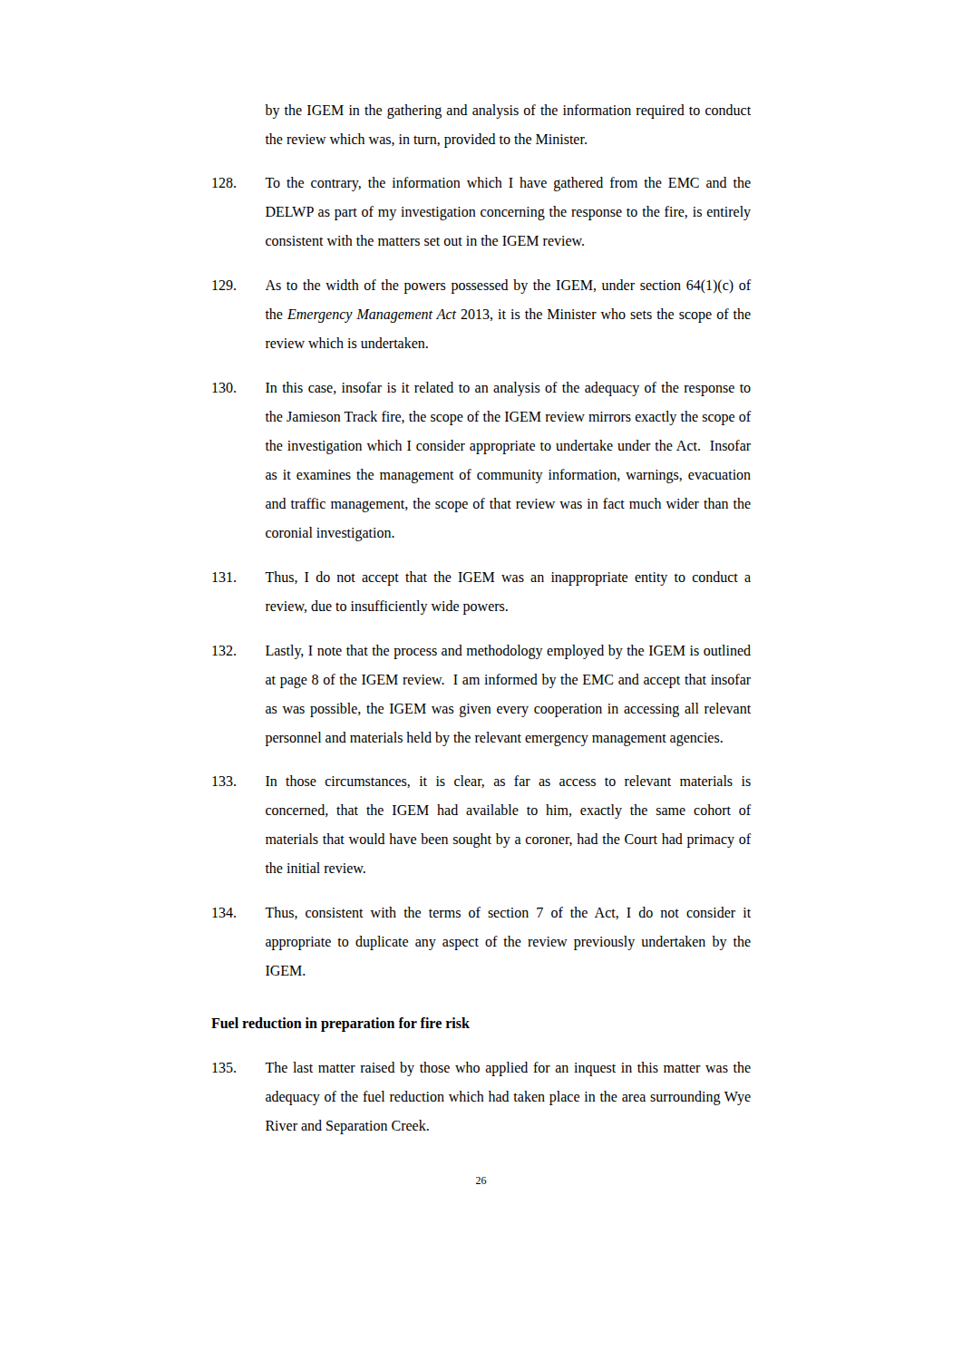by the IGEM in the gathering and analysis of the information required to conduct the review which was, in turn, provided to the Minister.
128. To the contrary, the information which I have gathered from the EMC and the DELWP as part of my investigation concerning the response to the fire, is entirely consistent with the matters set out in the IGEM review.
129. As to the width of the powers possessed by the IGEM, under section 64(1)(c) of the Emergency Management Act 2013, it is the Minister who sets the scope of the review which is undertaken.
130. In this case, insofar is it related to an analysis of the adequacy of the response to the Jamieson Track fire, the scope of the IGEM review mirrors exactly the scope of the investigation which I consider appropriate to undertake under the Act. Insofar as it examines the management of community information, warnings, evacuation and traffic management, the scope of that review was in fact much wider than the coronial investigation.
131. Thus, I do not accept that the IGEM was an inappropriate entity to conduct a review, due to insufficiently wide powers.
132. Lastly, I note that the process and methodology employed by the IGEM is outlined at page 8 of the IGEM review. I am informed by the EMC and accept that insofar as was possible, the IGEM was given every cooperation in accessing all relevant personnel and materials held by the relevant emergency management agencies.
133. In those circumstances, it is clear, as far as access to relevant materials is concerned, that the IGEM had available to him, exactly the same cohort of materials that would have been sought by a coroner, had the Court had primacy of the initial review.
134. Thus, consistent with the terms of section 7 of the Act, I do not consider it appropriate to duplicate any aspect of the review previously undertaken by the IGEM.
Fuel reduction in preparation for fire risk
135. The last matter raised by those who applied for an inquest in this matter was the adequacy of the fuel reduction which had taken place in the area surrounding Wye River and Separation Creek.
26